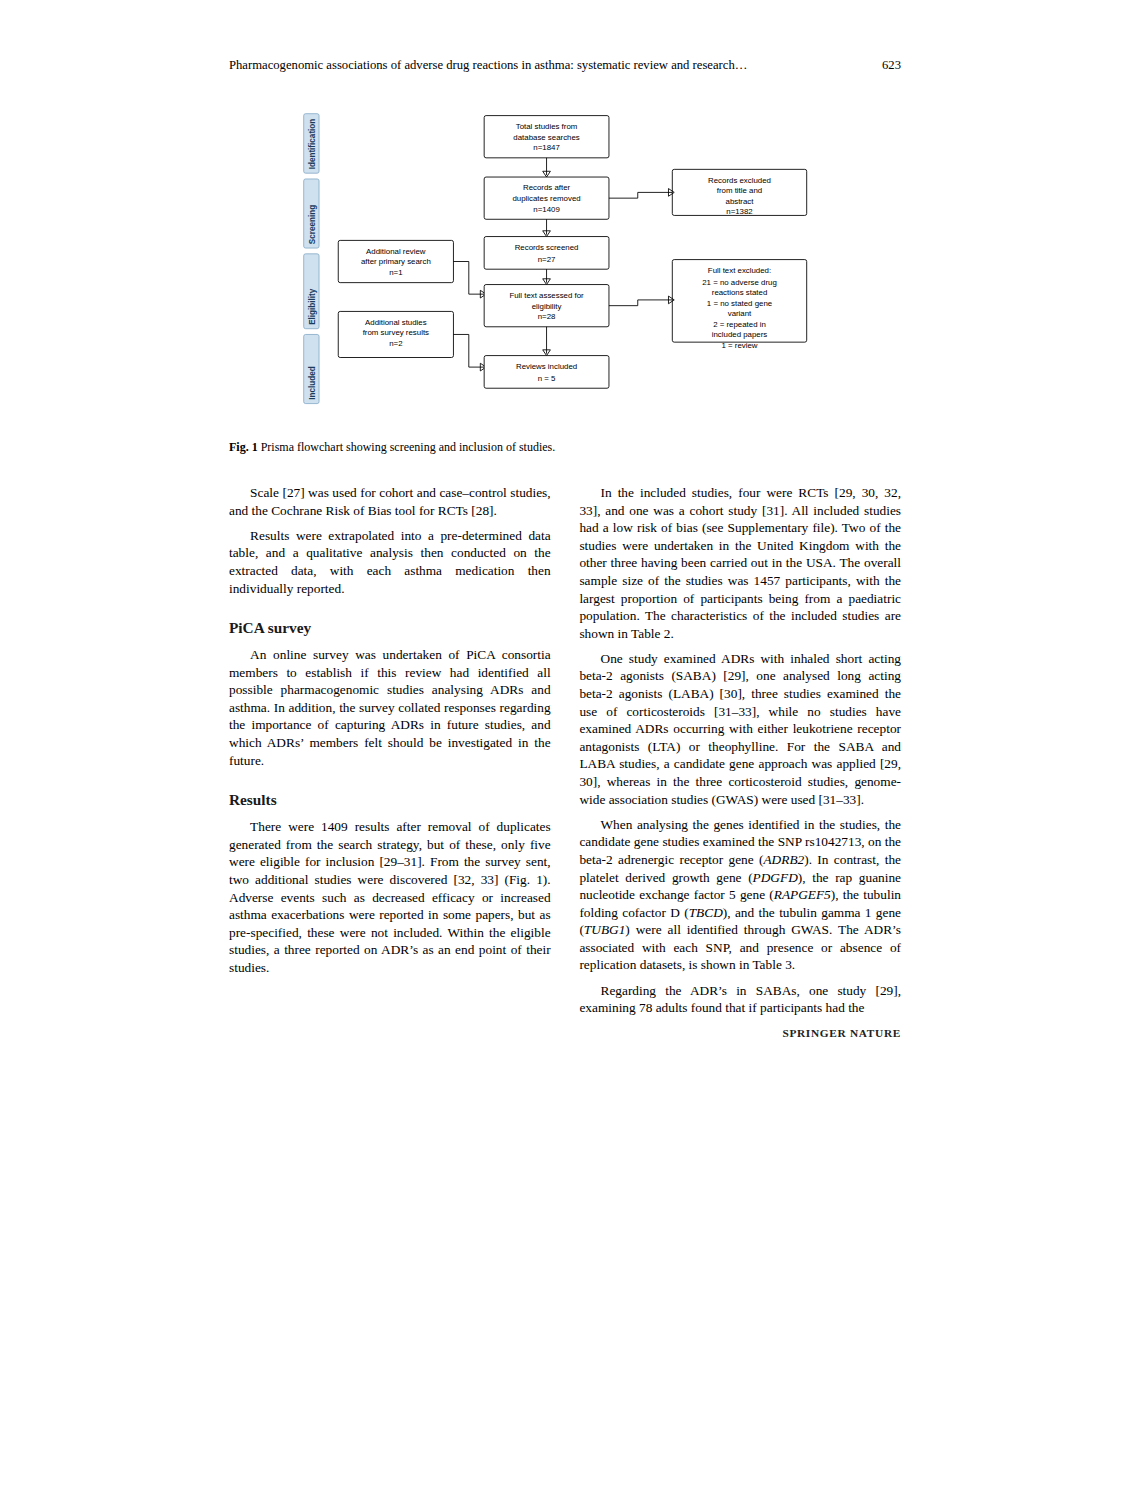Pharmacogenomic associations of adverse drug reactions in asthma: systematic review and research… 623
Identification Screening Eligibility Included Total studies from database searches n=1847 Records after duplicates removed n=1409 Records excluded from title and abstract n=1382 Records screened n=27 Additional review after primary search n=1 Full text assessed for eligibility n=28 Full text excluded: 21 = no adverse drug reactions stated 1 = no stated gene variant 2 = repeated in included papers 1 = review Additional studies from survey results n=2 Reviews included n = 5
Fig. 1 Prisma flowchart showing screening and inclusion of studies.
Scale [27] was used for cohort and case–control studies, and the Cochrane Risk of Bias tool for RCTs [28].
Results were extrapolated into a pre-determined data table, and a qualitative analysis then conducted on the extracted data, with each asthma medication then individually reported.
PiCA survey
An online survey was undertaken of PiCA consortia members to establish if this review had identified all possible pharmacogenomic studies analysing ADRs and asthma. In addition, the survey collated responses regarding the importance of capturing ADRs in future studies, and which ADRs’ members felt should be investigated in the future.
Results
There were 1409 results after removal of duplicates generated from the search strategy, but of these, only five were eligible for inclusion [29–31]. From the survey sent, two additional studies were discovered [32, 33] (Fig. 1). Adverse events such as decreased efficacy or increased asthma exacerbations were reported in some papers, but as pre-specified, these were not included. Within the eligible studies, a three reported on ADR’s as an end point of their studies.
In the included studies, four were RCTs [29, 30, 32, 33], and one was a cohort study [31]. All included studies had a low risk of bias (see Supplementary file). Two of the studies were undertaken in the United Kingdom with the other three having been carried out in the USA. The overall sample size of the studies was 1457 participants, with the largest proportion of participants being from a paediatric population. The characteristics of the included studies are shown in Table 2.
One study examined ADRs with inhaled short acting beta-2 agonists (SABA) [29], one analysed long acting beta-2 agonists (LABA) [30], three studies examined the use of corticosteroids [31–33], while no studies have examined ADRs occurring with either leukotriene receptor antagonists (LTA) or theophylline. For the SABA and LABA studies, a candidate gene approach was applied [29, 30], whereas in the three corticosteroid studies, genome-wide association studies (GWAS) were used [31–33].
When analysing the genes identified in the studies, the candidate gene studies examined the SNP rs1042713, on the beta-2 adrenergic receptor gene (ADRB2). In contrast, the platelet derived growth gene (PDGFD), the rap guanine nucleotide exchange factor 5 gene (RAPGEF5), the tubulin folding cofactor D (TBCD), and the tubulin gamma 1 gene (TUBG1) were all identified through GWAS. The ADR’s associated with each SNP, and presence or absence of replication datasets, is shown in Table 3.
Regarding the ADR’s in SABAs, one study [29], examining 78 adults found that if participants had the
SPRINGER NATURE